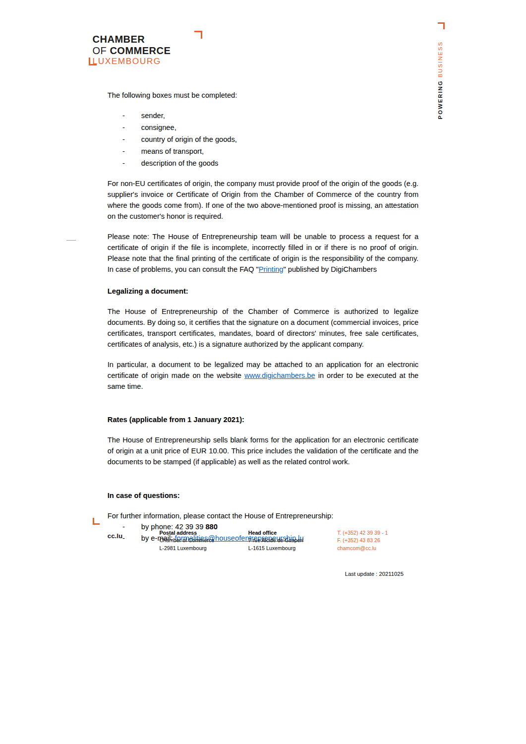CHAMBER
OF COMMERCE
LUXEMBOURG
POWERING BUSINESS
The following boxes must be completed:
sender,
consignee,
country of origin of the goods,
means of transport,
description of the goods
For non-EU certificates of origin, the company must provide proof of the origin of the goods (e.g. supplier's invoice or Certificate of Origin from the Chamber of Commerce of the country from where the goods come from). If one of the two above-mentioned proof is missing, an attestation on the customer's honor is required.
Please note: The House of Entrepreneurship team will be unable to process a request for a certificate of origin if the file is incomplete, incorrectly filled in or if there is no proof of origin. Please note that the final printing of the certificate of origin is the responsibility of the company. In case of problems, you can consult the FAQ "Printing" published by DigiChambers
Legalizing a document:
The House of Entrepreneurship of the Chamber of Commerce is authorized to legalize documents. By doing so, it certifies that the signature on a document (commercial invoices, price certificates, transport certificates, mandates, board of directors' minutes, free sale certificates, certificates of analysis, etc.) is a signature authorized by the applicant company.
In particular, a document to be legalized may be attached to an application for an electronic certificate of origin made on the website www.digichambers.be in order to be executed at the same time.
Rates (applicable from 1 January 2021):
The House of Entrepreneurship sells blank forms for the application for an electronic certificate of origin at a unit price of EUR 10.00. This price includes the validation of the certificate and the documents to be stamped (if applicable) as well as the related control work.
In case of questions:
For further information, please contact the House of Entrepreneurship:
by phone: 42 39 39 880
by e-mail: formalities@houseofentrepreneurship.lu
Last update : 20211025
cc.lu
Postal address
Chamber of Commerce
L-2981 Luxembourg
Head office
7 rue Alcide de Gasperi
L-1615 Luxembourg
T. (+352) 42 39 39 - 1
F. (+352) 43 83 26
chamcom@cc.lu